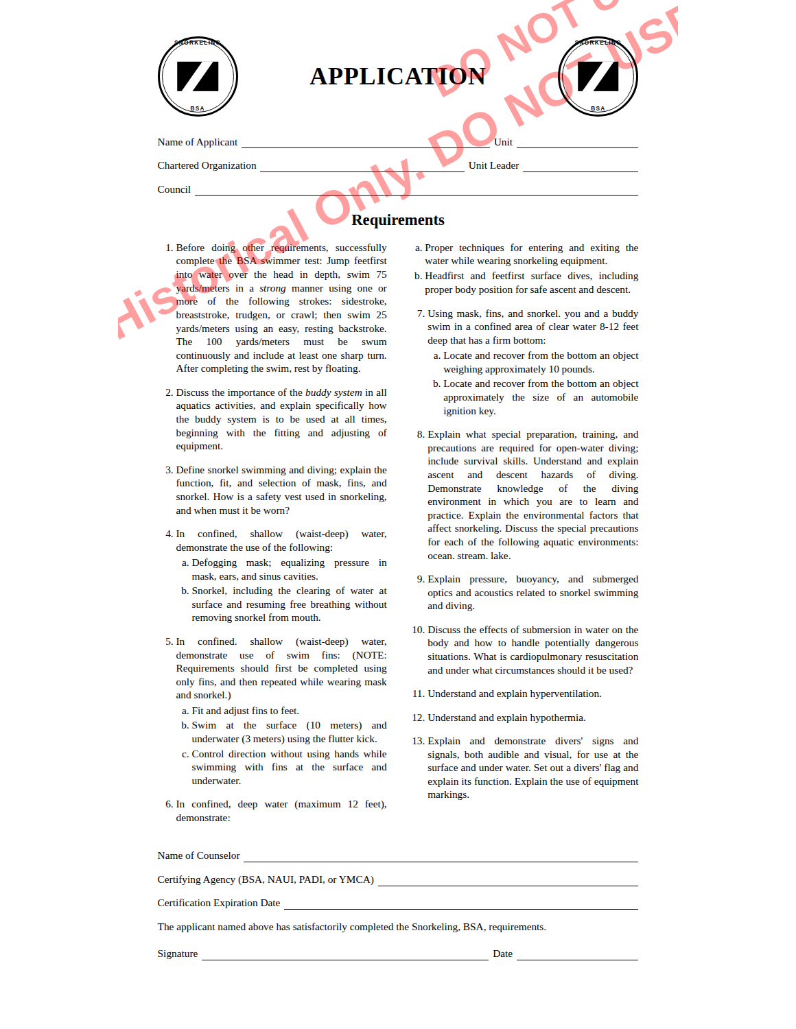Historical Only. DO NOT USE
DO NOT USE
SNORKELING
BSA
APPLICATION
SNORKELING
BSA
Name of Applicant Unit
Chartered Organization Unit Leader
Council
Requirements
Before doing other requirements, successfully complete the BSA swimmer test: Jump feetfirst into water over the head in depth, swim 75 yards/meters in a strong manner using one or more of the following strokes: sidestroke, breaststroke, trudgen, or crawl; then swim 25 yards/meters using an easy, resting backstroke. The 100 yards/meters must be swum continuously and include at least one sharp turn. After completing the swim, rest by floating.
Discuss the importance of the buddy system in all aquatics activities, and explain specifically how the buddy system is to be used at all times, beginning with the fitting and adjusting of equipment.
Define snorkel swimming and diving; explain the function, fit, and selection of mask, fins, and snorkel. How is a safety vest used in snorkeling, and when must it be worn?
In confined, shallow (waist-deep) water, demonstrate the use of the following:
Defogging mask; equalizing pressure in mask, ears, and sinus cavities.
Snorkel, including the clearing of water at surface and resuming free breathing without removing snorkel from mouth.
In confined. shallow (waist-deep) water, demonstrate use of swim fins: (NOTE: Requirements should first be completed using only fins, and then repeated while wearing mask and snorkel.)
Fit and adjust fins to feet.
Swim at the surface (10 meters) and underwater (3 meters) using the flutter kick.
Control direction without using hands while swimming with fins at the surface and underwater.
In confined, deep water (maximum 12 feet), demonstrate:
Proper techniques for entering and exiting the water while wearing snorkeling equipment.
Headfirst and feetfirst surface dives, including proper body position for safe ascent and descent.
Using mask, fins, and snorkel. you and a buddy swim in a confined area of clear water 8-12 feet deep that has a firm bottom:
Locate and recover from the bottom an object weighing approximately 10 pounds.
Locate and recover from the bottom an object approximately the size of an automobile ignition key.
Explain what special preparation, training, and precautions are required for open-water diving; include survival skills. Understand and explain ascent and descent hazards of diving. Demonstrate knowledge of the diving environment in which you are to learn and practice. Explain the environmental factors that affect snorkeling. Discuss the special precautions for each of the following aquatic environments: ocean. stream. lake.
Explain pressure, buoyancy, and submerged optics and acoustics related to snorkel swimming and diving.
Discuss the effects of submersion in water on the body and how to handle potentially dangerous situations. What is cardiopulmonary resuscitation and under what circumstances should it be used?
Understand and explain hyperventilation.
Understand and explain hypothermia.
Explain and demonstrate divers' signs and signals, both audible and visual, for use at the surface and under water. Set out a divers' flag and explain its function. Explain the use of equipment markings.
Name of Counselor
Certifying Agency (BSA, NAUI, PADI, or YMCA)
Certification Expiration Date
The applicant named above has satisfactorily completed the Snorkeling, BSA, requirements.
Signature Date